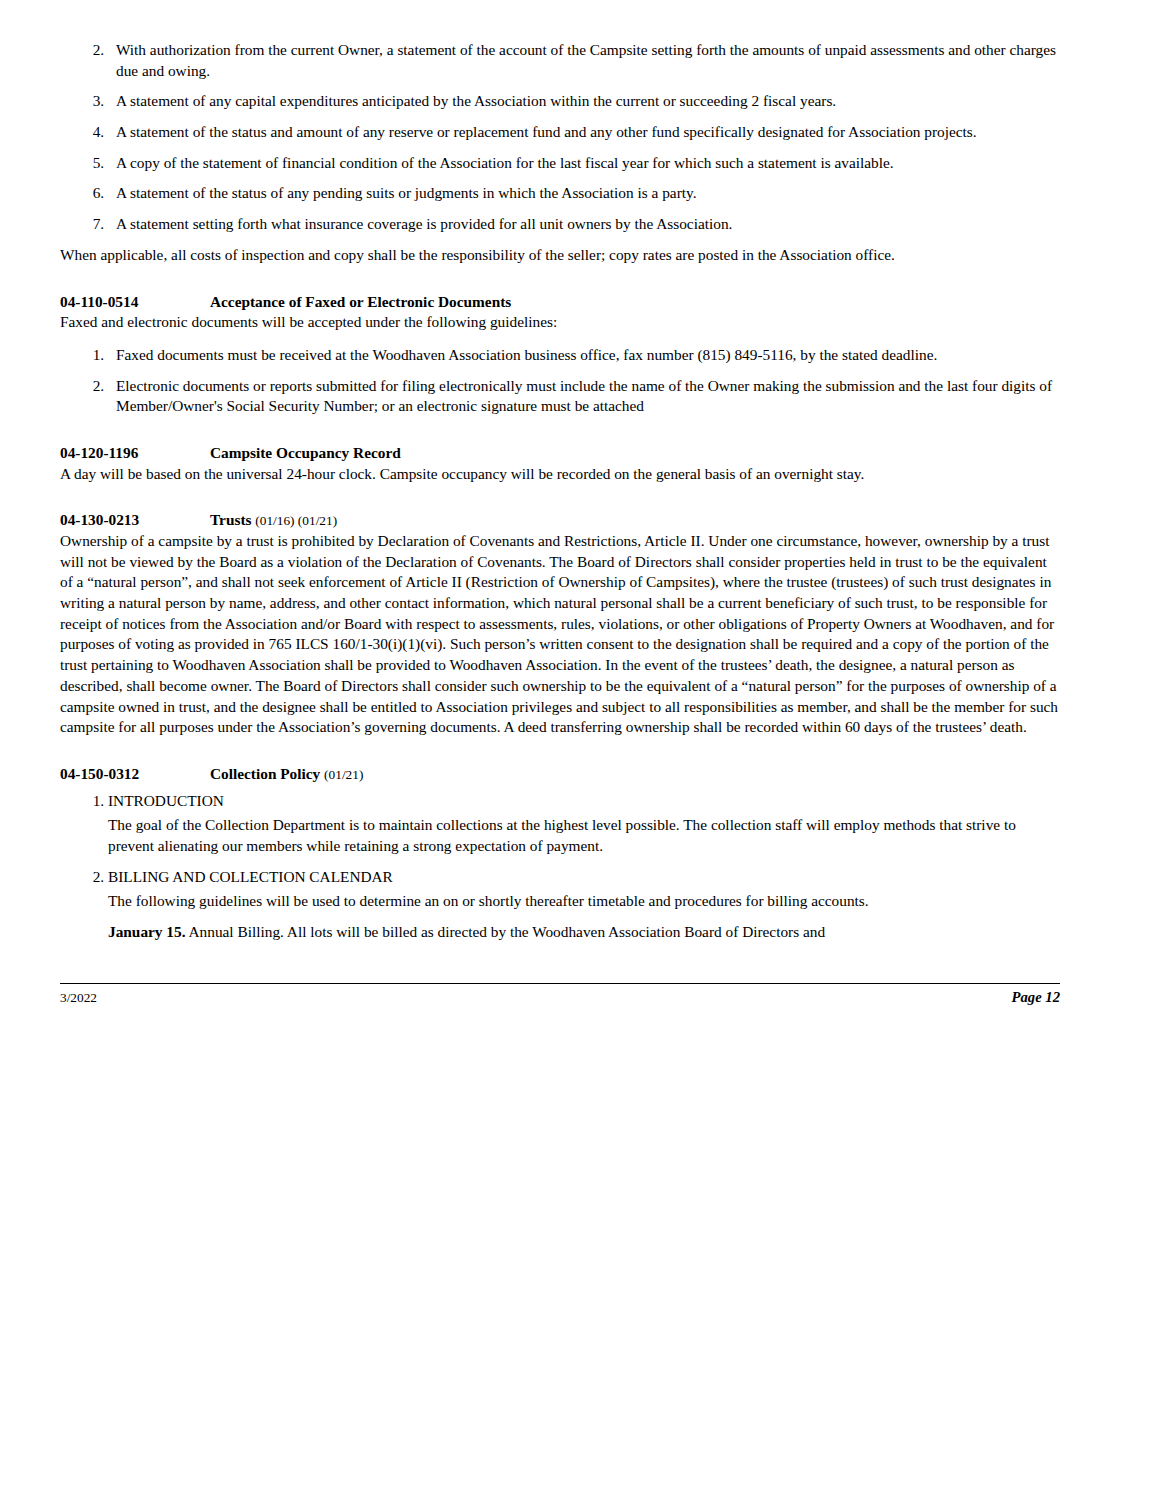With authorization from the current Owner, a statement of the account of the Campsite setting forth the amounts of unpaid assessments and other charges due and owing.
A statement of any capital expenditures anticipated by the Association within the current or succeeding 2 fiscal years.
A statement of the status and amount of any reserve or replacement fund and any other fund specifically designated for Association projects.
A copy of the statement of financial condition of the Association for the last fiscal year for which such a statement is available.
A statement of the status of any pending suits or judgments in which the Association is a party.
A statement setting forth what insurance coverage is provided for all unit owners by the Association.
When applicable, all costs of inspection and copy shall be the responsibility of the seller; copy rates are posted in the Association office.
04-110-0514 Acceptance of Faxed or Electronic Documents
Faxed and electronic documents will be accepted under the following guidelines:
Faxed documents must be received at the Woodhaven Association business office, fax number (815) 849-5116, by the stated deadline.
Electronic documents or reports submitted for filing electronically must include the name of the Owner making the submission and the last four digits of Member/Owner's Social Security Number; or an electronic signature must be attached
04-120-1196 Campsite Occupancy Record
A day will be based on the universal 24-hour clock. Campsite occupancy will be recorded on the general basis of an overnight stay.
04-130-0213 Trusts (01/16) (01/21)
Ownership of a campsite by a trust is prohibited by Declaration of Covenants and Restrictions, Article II. Under one circumstance, however, ownership by a trust will not be viewed by the Board as a violation of the Declaration of Covenants. The Board of Directors shall consider properties held in trust to be the equivalent of a “natural person”, and shall not seek enforcement of Article II (Restriction of Ownership of Campsites), where the trustee (trustees) of such trust designates in writing a natural person by name, address, and other contact information, which natural personal shall be a current beneficiary of such trust, to be responsible for receipt of notices from the Association and/or Board with respect to assessments, rules, violations, or other obligations of Property Owners at Woodhaven, and for purposes of voting as provided in 765 ILCS 160/1-30(i)(1)(vi). Such person’s written consent to the designation shall be required and a copy of the portion of the trust pertaining to Woodhaven Association shall be provided to Woodhaven Association. In the event of the trustees’ death, the designee, a natural person as described, shall become owner. The Board of Directors shall consider such ownership to be the equivalent of a “natural person” for the purposes of ownership of a campsite owned in trust, and the designee shall be entitled to Association privileges and subject to all responsibilities as member, and shall be the member for such campsite for all purposes under the Association’s governing documents. A deed transferring ownership shall be recorded within 60 days of the trustees’ death.
04-150-0312 Collection Policy (01/21)
Introduction
The goal of the Collection Department is to maintain collections at the highest level possible. The collection staff will employ methods that strive to prevent alienating our members while retaining a strong expectation of payment.
Billing and Collection Calendar
The following guidelines will be used to determine an on or shortly thereafter timetable and procedures for billing accounts.
January 15. Annual Billing. All lots will be billed as directed by the Woodhaven Association Board of Directors and
3/2022 Page 12